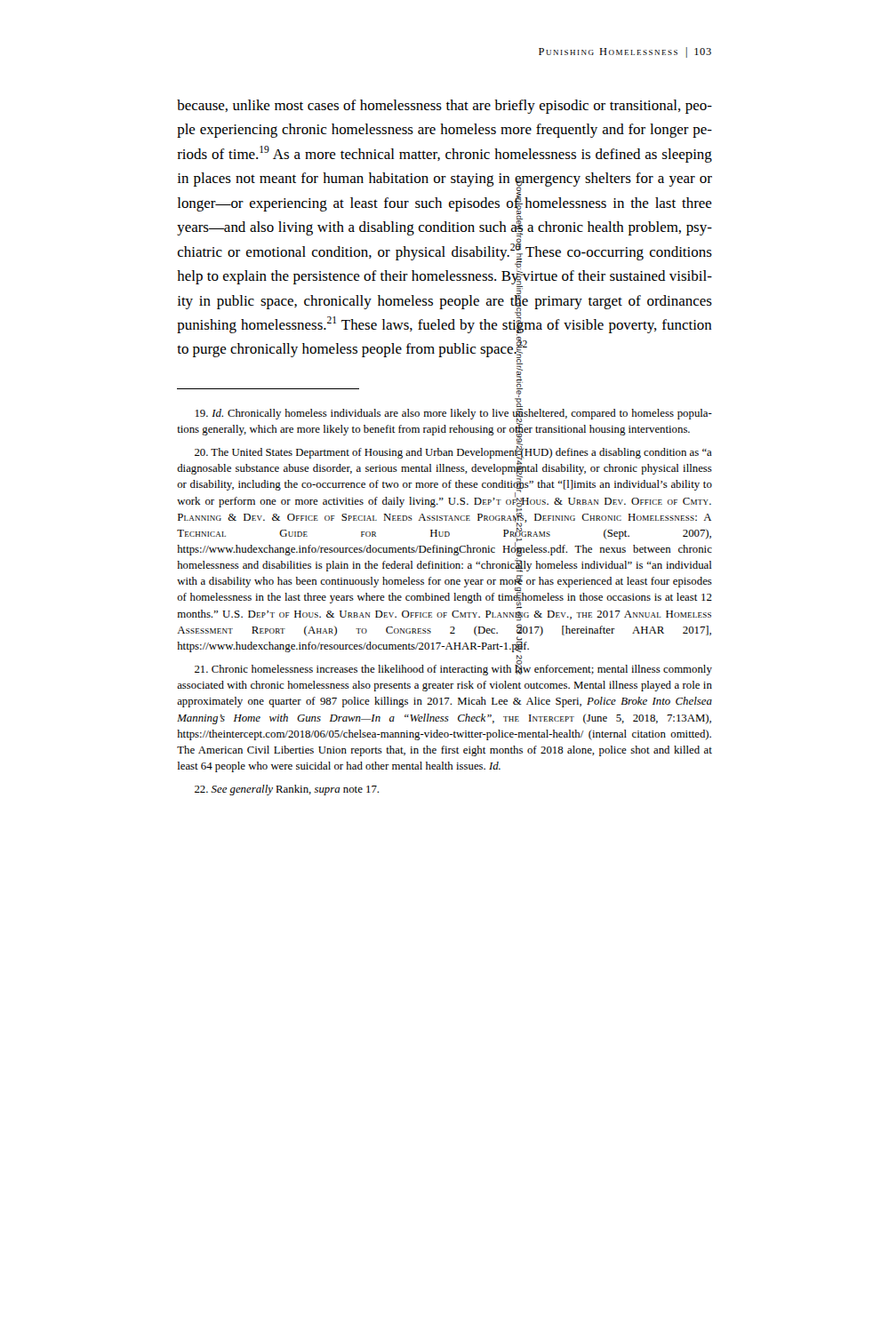Punishing Homelessness|103
because, unlike most cases of homelessness that are briefly episodic or transitional, people experiencing chronic homelessness are homeless more frequently and for longer periods of time.19 As a more technical matter, chronic homelessness is defined as sleeping in places not meant for human habitation or staying in emergency shelters for a year or longer—or experiencing at least four such episodes of homelessness in the last three years—and also living with a disabling condition such as a chronic health problem, psychiatric or emotional condition, or physical disability.20 These co-occurring conditions help to explain the persistence of their homelessness. By virtue of their sustained visibility in public space, chronically homeless people are the primary target of ordinances punishing homelessness.21 These laws, fueled by the stigma of visible poverty, function to purge chronically homeless people from public space.22
19. Id. Chronically homeless individuals are also more likely to live unsheltered, compared to homeless populations generally, which are more likely to benefit from rapid rehousing or other transitional housing interventions.
20. The United States Department of Housing and Urban Development (HUD) defines a disabling condition as “a diagnosable substance abuse disorder, a serious mental illness, developmental disability, or chronic physical illness or disability, including the co-occurrence of two or more of these conditions” that “[l]imits an individual’s ability to work or perform one or more activities of daily living.” U.S. Dep’t of Hous. & Urban Dev. Office of Cmty. Planning & Dev. & Office of Special Needs Assistance Programs, Defining Chronic Homelessness: A Technical Guide for Hud Programs (Sept. 2007), https://www.hudexchange.info/resources/documents/DefiningChronic Homeless.pdf. The nexus between chronic homelessness and disabilities is plain in the federal definition: a “chronically homeless individual” is “an individual with a disability who has been continuously homeless for one year or more or has experienced at least four episodes of homelessness in the last three years where the combined length of time homeless in those occasions is at least 12 months.” U.S. Dep’t of Hous. & Urban Dev. Office of Cmty. Planning & Dev., the 2017 Annual Homeless Assessment Report (Ahar) to Congress 2 (Dec. 2017) [hereinafter AHAR 2017], https://www.hudexchange.info/resources/documents/2017-AHAR-Part-1.pdf.
21. Chronic homelessness increases the likelihood of interacting with law enforcement; mental illness commonly associated with chronic homelessness also presents a greater risk of violent outcomes. Mental illness played a role in approximately one quarter of 987 police killings in 2017. Micah Lee & Alice Speri, Police Broke Into Chelsea Manning’s Home with Guns Drawn—In a “Wellness Check”, the Intercept (June 5, 2018, 7:13AM), https://theintercept.com/2018/06/05/chelsea-manning-video-twitter-police-mental-health/ (internal citation omitted). The American Civil Liberties Union reports that, in the first eight months of 2018 alone, police shot and killed at least 64 people who were suicidal or had other mental health issues. Id.
22. See generally Rankin, supra note 17.
Downloaded from http://online.ucpress.edu/nclr/article-pdf/22/1/99/207492/nclr_2019_22_1_99.pdf by guest on 03 July 2022